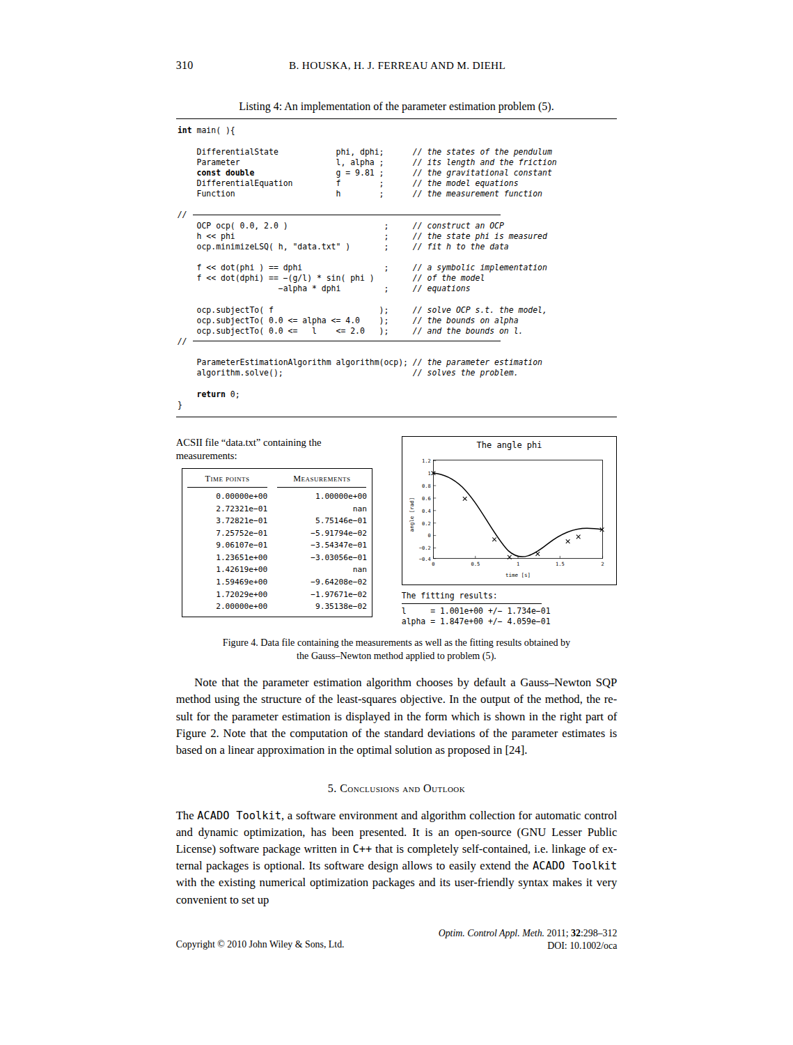310
B. HOUSKA, H. J. FERREAU AND M. DIEHL
Listing 4: An implementation of the parameter estimation problem (5).
int main( ){

    DifferentialState            phi, dphi;      // the states of the pendulum
    Parameter                    l, alpha ;      // its length and the friction
    const double                 g = 9.81 ;      // the gravitational constant
    DifferentialEquation         f        ;      // the model equations
    Function                     h        ;      // the measurement function

// 
    OCP ocp( 0.0, 2.0 )                    ;     // construct an OCP
    h << phi                               ;     // the state phi is measured
    ocp.minimizeLSQ( h, "data.txt" )       ;     // fit h to the data

    f << dot(phi ) == dphi                 ;     // a symbolic implementation
    f << dot(dphi) == −(g/l) * sin( phi )        // of the model
                     −alpha * dphi         ;     // equations

    ocp.subjectTo( f                      );     // solve OCP s.t. the model,
    ocp.subjectTo( 0.0 <= alpha <= 4.0    );     // the bounds on alpha
    ocp.subjectTo( 0.0 <=   l    <= 2.0   );     // and the bounds on l.
// 

    ParameterEstimationAlgorithm algorithm(ocp); // the parameter estimation
    algorithm.solve();                           // solves the problem.

    return 0;
}
ACSII file “data.txt” containing the
measurements:
| Time points | Measurements |
| --- | --- |
| 0.00000e+00 | 1.00000e+00 |
| 2.72321e−01 | nan |
| 3.72821e−01 | 5.75146e−01 |
| 7.25752e−01 | −5.91794e−02 |
| 9.06107e−01 | −3.54347e−01 |
| 1.23651e+00 | −3.03056e−01 |
| 1.42619e+00 | nan |
| 1.59469e+00 | −9.64208e−02 |
| 1.72029e+00 | −1.97671e−02 |
| 2.00000e+00 | 9.35138e−02 |
The angle phi
1.2 1 0.8 0.6 0.4 0.2 0 −0.2 −0.4 0 0.5 1 1.5 2 time [s] angle [rad]
The fitting results: l = 1.001e+00 +/− 1.734e−01
alpha = 1.847e+00 +/− 4.059e−01
Figure 4. Data file containing the measurements as well as the fitting results obtained by
the Gauss–Newton method applied to problem (5).
Note that the parameter estimation algorithm chooses by default a Gauss–Newton SQP method using the structure of the least-squares objective. In the output of the method, the result for the parameter estimation is displayed in the form which is shown in the right part of Figure 2. Note that the computation of the standard deviations of the parameter estimates is based on a linear approximation in the optimal solution as proposed in [24].
5. Conclusions and Outlook
The ACADO Toolkit, a software environment and algorithm collection for automatic control and dynamic optimization, has been presented. It is an open-source (GNU Lesser Public License) software package written in C++ that is completely self-contained, i.e. linkage of external packages is optional. Its software design allows to easily extend the ACADO Toolkit with the existing numerical optimization packages and its user-friendly syntax makes it very convenient to set up
Copyright © 2010 John Wiley & Sons, Ltd.
Optim. Control Appl. Meth. 2011; 32:298–312
DOI: 10.1002/oca